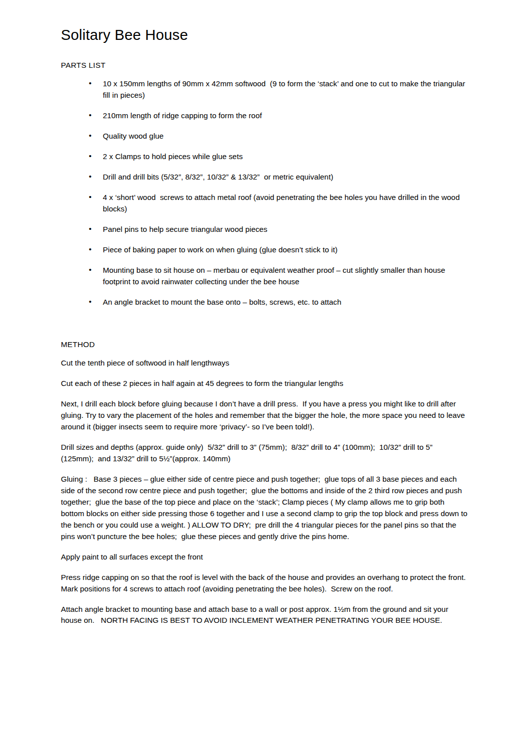Solitary Bee House
PARTS LIST
10 x 150mm lengths of 90mm x 42mm softwood (9 to form the ‘stack’ and one to cut to make the triangular fill in pieces)
210mm length of ridge capping to form the roof
Quality wood glue
2 x Clamps to hold pieces while glue sets
Drill and drill bits (5/32”, 8/32”, 10/32” & 13/32” or metric equivalent)
4 x ‘short’ wood screws to attach metal roof (avoid penetrating the bee holes you have drilled in the wood blocks)
Panel pins to help secure triangular wood pieces
Piece of baking paper to work on when gluing (glue doesn’t stick to it)
Mounting base to sit house on – merbau or equivalent weather proof – cut slightly smaller than house footprint to avoid rainwater collecting under the bee house
An angle bracket to mount the base onto – bolts, screws, etc. to attach
METHOD
Cut the tenth piece of softwood in half lengthways
Cut each of these 2 pieces in half again at 45 degrees to form the triangular lengths
Next, I drill each block before gluing because I don’t have a drill press. If you have a press you might like to drill after gluing. Try to vary the placement of the holes and remember that the bigger the hole, the more space you need to leave around it (bigger insects seem to require more ‘privacy’- so I’ve been told!).
Drill sizes and depths (approx. guide only) 5/32” drill to 3” (75mm); 8/32” drill to 4” (100mm); 10/32” drill to 5” (125mm); and 13/32” drill to 5½”(approx. 140mm)
Gluing : Base 3 pieces – glue either side of centre piece and push together; glue tops of all 3 base pieces and each side of the second row centre piece and push together; glue the bottoms and inside of the 2 third row pieces and push together; glue the base of the top piece and place on the ‘stack’; Clamp pieces ( My clamp allows me to grip both bottom blocks on either side pressing those 6 together and I use a second clamp to grip the top block and press down to the bench or you could use a weight. ) ALLOW TO DRY; pre drill the 4 triangular pieces for the panel pins so that the pins won’t puncture the bee holes; glue these pieces and gently drive the pins home.
Apply paint to all surfaces except the front
Press ridge capping on so that the roof is level with the back of the house and provides an overhang to protect the front. Mark positions for 4 screws to attach roof (avoiding penetrating the bee holes). Screw on the roof.
Attach angle bracket to mounting base and attach base to a wall or post approx. 1½m from the ground and sit your house on. NORTH FACING IS BEST TO AVOID INCLEMENT WEATHER PENETRATING YOUR BEE HOUSE.